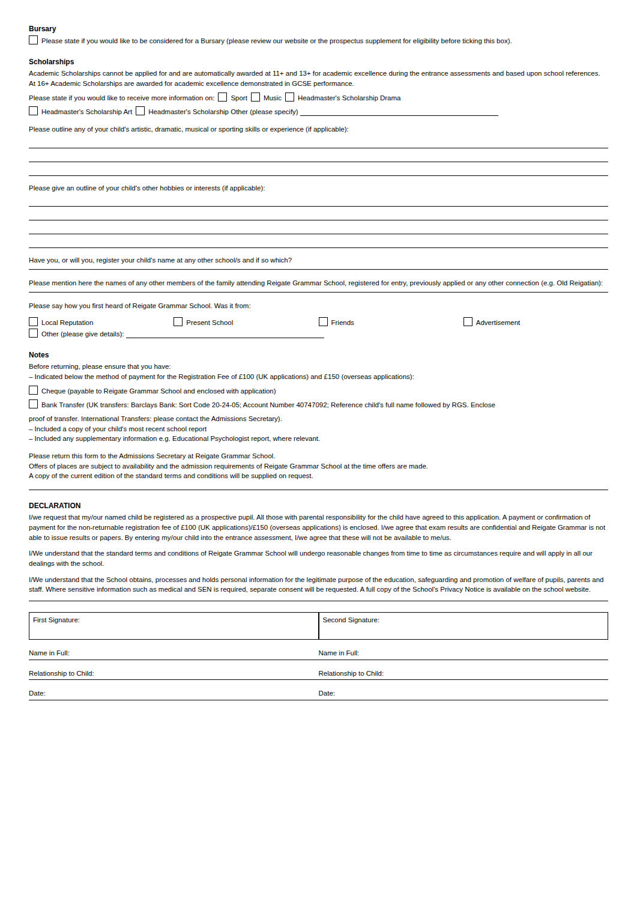Bursary
Please state if you would like to be considered for a Bursary (please review our website or the prospectus supplement for eligibility before ticking this box).
Scholarships
Academic Scholarships cannot be applied for and are automatically awarded at 11+ and 13+ for academic excellence during the entrance assessments and based upon school references. At 16+ Academic Scholarships are awarded for academic excellence demonstrated in GCSE performance.
Please state if you would like to receive more information on: Sport Music Headmaster's Scholarship Drama
Headmaster's Scholarship Art Headmaster's Scholarship Other (please specify)
Please outline any of your child's artistic, dramatic, musical or sporting skills or experience (if applicable):
Please give an outline of your child's other hobbies or interests (if applicable):
Have you, or will you, register your child's name at any other school/s and if so which?
Please mention here the names of any other members of the family attending Reigate Grammar School, registered for entry, previously applied or any other connection (e.g. Old Reigatian):
Please say how you first heard of Reigate Grammar School. Was it from:
Local Reputation
Present School
Friends
Advertisement
Other (please give details):
Notes
Before returning, please ensure that you have:
– Indicated below the method of payment for the Registration Fee of £100 (UK applications) and £150 (overseas applications):
Cheque (payable to Reigate Grammar School and enclosed with application)
Bank Transfer (UK transfers: Barclays Bank: Sort Code 20-24-05; Account Number 40747092; Reference child's full name followed by RGS. Enclose
proof of transfer. International Transfers: please contact the Admissions Secretary).
– Included a copy of your child's most recent school report
– Included any supplementary information e.g. Educational Psychologist report, where relevant.
Please return this form to the Admissions Secretary at Reigate Grammar School.
Offers of places are subject to availability and the admission requirements of Reigate Grammar School at the time offers are made.
A copy of the current edition of the standard terms and conditions will be supplied on request.
DECLARATION
I/we request that my/our named child be registered as a prospective pupil. All those with parental responsibility for the child have agreed to this application. A payment or confirmation of payment for the non-returnable registration fee of £100 (UK applications)/£150 (overseas applications) is enclosed. I/we agree that exam results are confidential and Reigate Grammar is not able to issue results or papers. By entering my/our child into the entrance assessment, I/we agree that these will not be available to me/us.
I/We understand that the standard terms and conditions of Reigate Grammar School will undergo reasonable changes from time to time as circumstances require and will apply in all our dealings with the school.
I/We understand that the School obtains, processes and holds personal information for the legitimate purpose of the education, safeguarding and promotion of welfare of pupils, parents and staff. Where sensitive information such as medical and SEN is required, separate consent will be requested. A full copy of the School's Privacy Notice is available on the school website.
| First Signature: Name in Full: Relationship to Child: Date: | Second Signature: Name in Full: Relationship to Child: Date: |